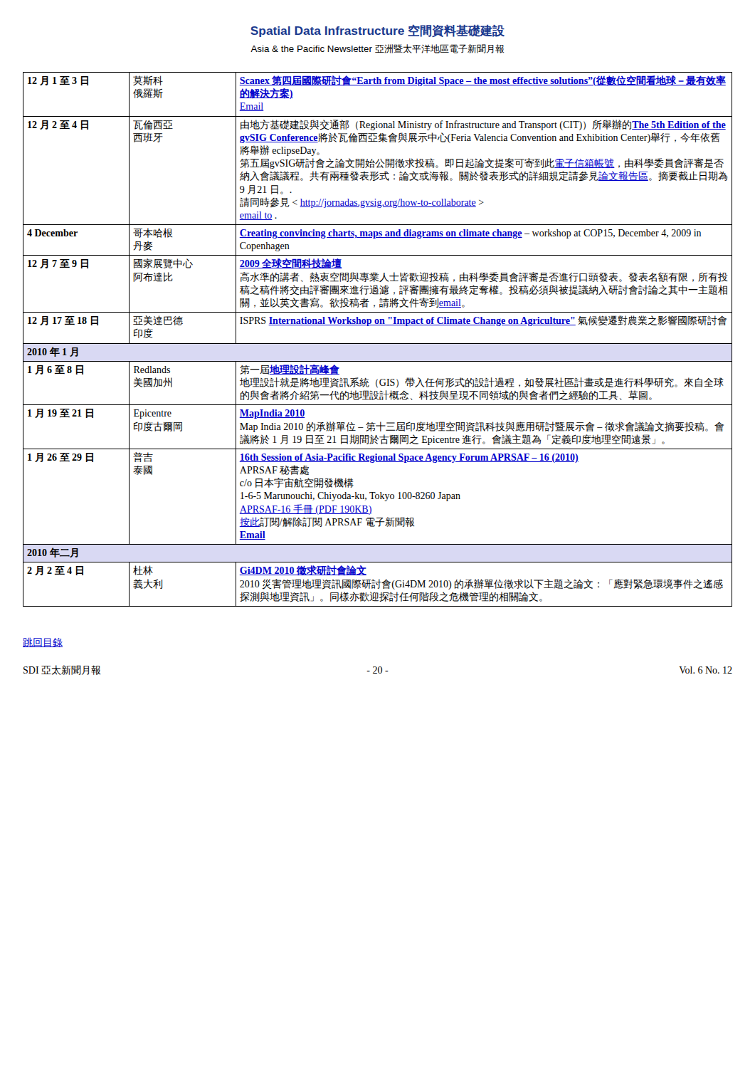Spatial Data Infrastructure 空間資料基礎建設
Asia & the Pacific Newsletter 亞洲暨太平洋地區電子新聞月報
| 12 月 1 至 3 日 | 莫斯科 俄羅斯 | Scanex 第四屆國際研討會“Earth from Digital Space – the most effective solutions”(從數位空間看地球－最有效率的解決方案) Email |
| 12 月 2 至 4 日 | 瓦倫西亞 西班牙 | 由地方基礎建設與交通部（Regional Ministry of Infrastructure and Transport (CIT)）所舉辦的 The 5th Edition of the gvSIG Conference 將於瓦倫西亞集會與展示中心(Feria Valencia Convention and Exhibition Center)舉行，今年依舊將舉辦 eclipseDay。 第五屆gvSIG研討會之論文開始公開徵求投稿。即日起論文提案可寄到此 電子信箱帳號 ，由科學委員會評審是否納入會議議程。共有兩種發表形式：論文或海報。關於發表形式的詳細規定請參見 論文報告區 。摘要截止日期為9 月21 日。. 請同時參見 < http://jornadas.gvsig.org/how-to-collaborate > email to . |
| 4 December | 哥本哈根 丹麥 | Creating convincing charts, maps and diagrams on climate change – workshop at COP15, December 4, 2009 in Copenhagen |
| 12 月 7 至 9 日 | 國家展覽中心 阿布達比 | 2009 全球空間科技論壇 高水準的講者、熱衷空間與專業人士皆歡迎投稿，由科學委員會評審是否進行口頭發表。發表名額有限，所有投稿之稿件將交由評審團來進行過濾，評審團擁有最終定奪權。投稿必須與被提議納入研討會討論之其中一主題相關，並以英文書寫。欲投稿者，請將文件寄到 email 。 |
| 12 月 17 至 18 日 | 亞美達巴德 印度 | ISPRS International Workshop on "Impact of Climate Change on Agriculture" 氣候變遷對農業之影響國際研討會 |
| 2010 年 1 月 |
| 1 月 6 至 8 日 | Redlands 美國加州 | 第一屆 地理設計高峰會 地理設計就是將地理資訊系統（GIS）帶入任何形式的設計過程，如發展社區計畫或是進行科學研究。來自全球的與會者將介紹第一代的地理設計概念、科技與呈現不同領域的與會者們之經驗的工具、草圖。 |
| 1 月 19 至 21 日 | Epicentre 印度古爾岡 | MapIndia 2010 Map India 2010 的承辦單位 – 第十三屆印度地理空間資訊科技與應用研討暨展示會 – 徵求會議論文摘要投稿。會議將於 1 月 19 日至 21 日期間於古爾岡之 Epicentre 進行。會議主題為「定義印度地理空間遠景」。 |
| 1 月 26 至 29 日 | 普吉 泰國 | 16th Session of Asia-Pacific Regional Space Agency Forum APRSAF – 16 (2010) APRSAF 秘書處 c/o 日本宇宙航空開發機構 1-6-5 Marunouchi, Chiyoda-ku, Tokyo 100-8260 Japan APRSAF-16 手冊 (PDF 190KB) 按此 訂閱/解除訂閱 APRSAF 電子新聞報 Email |
| 2010 年二月 |
| 2 月 2 至 4 日 | 杜林 義大利 | Gi4DM 2010 徵求研討會論文 2010 災害管理地理資訊國際研討會(Gi4DM 2010) 的承辦單位徵求以下主題之論文：「應對緊急環境事件之遙感探測與地理資訊」。同樣亦歡迎探討任何階段之危機管理的相關論文。 |
跳回目錄
SDI 亞太新聞月報 - 20 - Vol. 6 No. 12